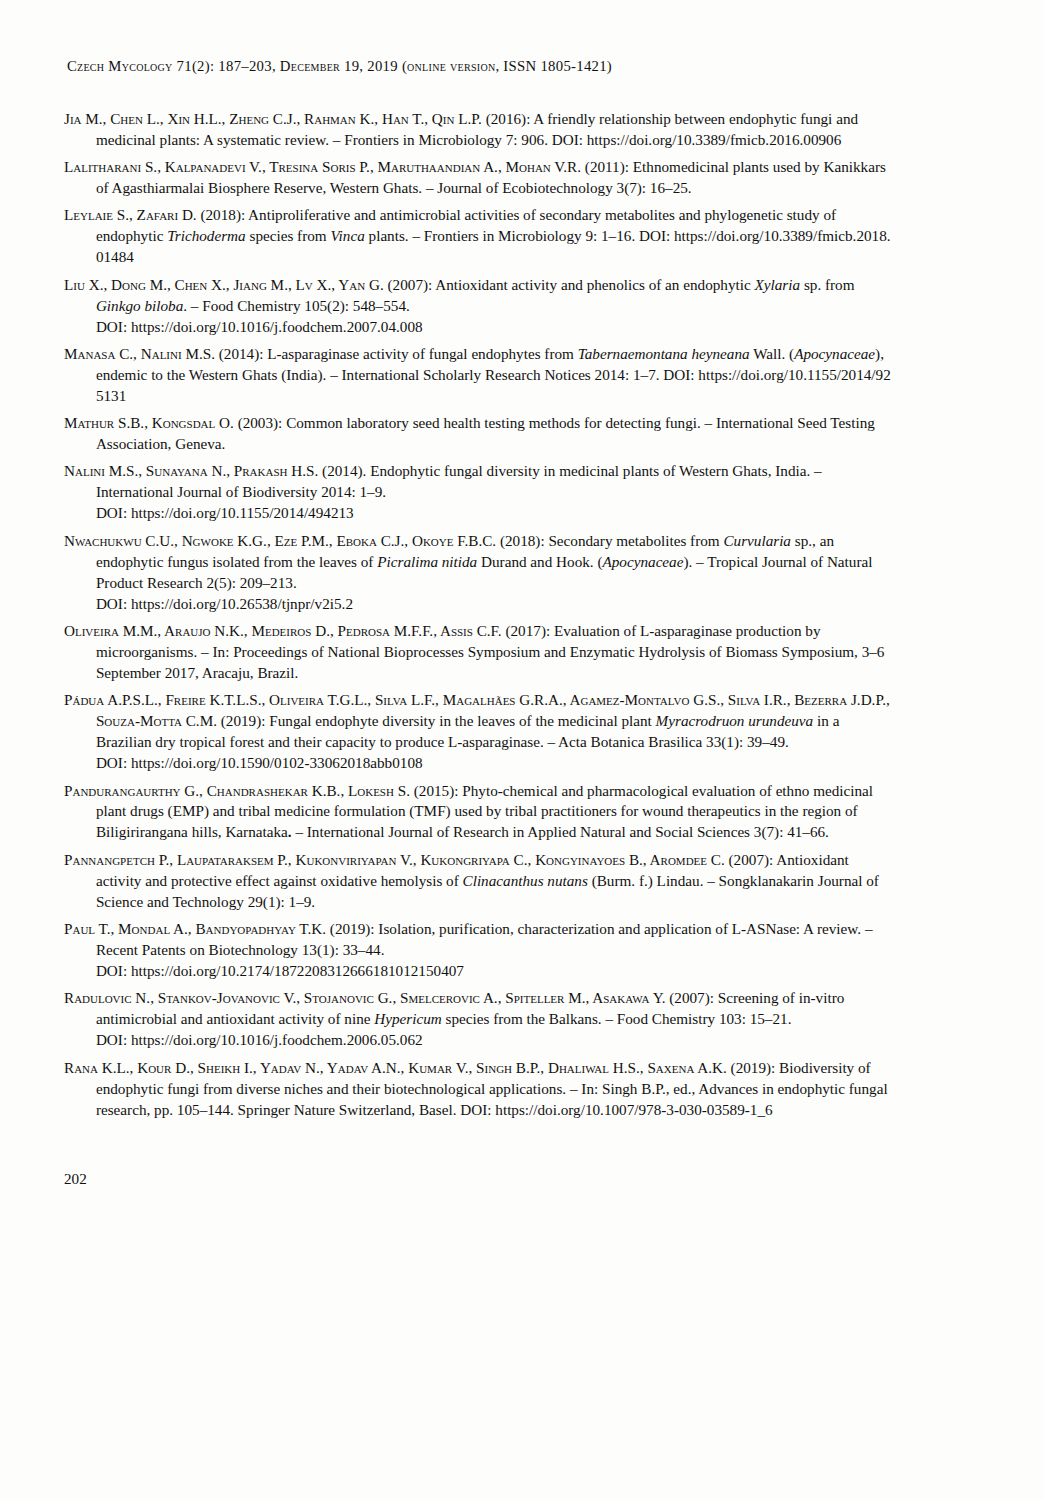Czech Mycology 71(2): 187–203, December 19, 2019 (online version, ISSN 1805-1421)
Jia M., Chen L., Xin H.L., Zheng C.J., Rahman K., Han T., Qin L.P. (2016): A friendly relationship between endophytic fungi and medicinal plants: A systematic review. – Frontiers in Microbiology 7: 906. DOI: https://doi.org/10.3389/fmicb.2016.00906
Lalitharani S., Kalpanadevi V., Tresina Soris P., Maruthaandian A., Mohan V.R. (2011): Ethnomedicinal plants used by Kanikkars of Agasthiarmalai Biosphere Reserve, Western Ghats. – Journal of Ecobiotechnology 3(7): 16–25.
Leylaie S., Zafari D. (2018): Antiproliferative and antimicrobial activities of secondary metabolites and phylogenetic study of endophytic Trichoderma species from Vinca plants. – Frontiers in Microbiology 9: 1–16. DOI: https://doi.org/10.3389/fmicb.2018.01484
Liu X., Dong M., Chen X., Jiang M., Lv X., Yan G. (2007): Antioxidant activity and phenolics of an endophytic Xylaria sp. from Ginkgo biloba. – Food Chemistry 105(2): 548–554.
DOI: https://doi.org/10.1016/j.foodchem.2007.04.008
Manasa C., Nalini M.S. (2014): L-asparaginase activity of fungal endophytes from Tabernaemontana heyneana Wall. (Apocynaceae), endemic to the Western Ghats (India). – International Scholarly Research Notices 2014: 1–7. DOI: https://doi.org/10.1155/2014/925131
Mathur S.B., Kongsdal O. (2003): Common laboratory seed health testing methods for detecting fungi. – International Seed Testing Association, Geneva.
Nalini M.S., Sunayana N., Prakash H.S. (2014). Endophytic fungal diversity in medicinal plants of Western Ghats, India. – International Journal of Biodiversity 2014: 1–9.
DOI: https://doi.org/10.1155/2014/494213
Nwachukwu C.U., Ngwoke K.G., Eze P.M., Eboka C.J., Okoye F.B.C. (2018): Secondary metabolites from Curvularia sp., an endophytic fungus isolated from the leaves of Picralima nitida Durand and Hook. (Apocynaceae). – Tropical Journal of Natural Product Research 2(5): 209–213.
DOI: https://doi.org/10.26538/tjnpr/v2i5.2
Oliveira M.M., Araujo N.K., Medeiros D., Pedrosa M.F.F., Assis C.F. (2017): Evaluation of L-asparaginase production by microorganisms. – In: Proceedings of National Bioprocesses Symposium and Enzymatic Hydrolysis of Biomass Symposium, 3–6 September 2017, Aracaju, Brazil.
Pádua A.P.S.L., Freire K.T.L.S., Oliveira T.G.L., Silva L.F., Magalhães G.R.A., Agamez-Montalvo G.S., Silva I.R., Bezerra J.D.P., Souza-Motta C.M. (2019): Fungal endophyte diversity in the leaves of the medicinal plant Myracrodruon urundeuva in a Brazilian dry tropical forest and their capacity to produce L-asparaginase. – Acta Botanica Brasilica 33(1): 39–49.
DOI: https://doi.org/10.1590/0102-33062018abb0108
Pandurangaurthy G., Chandrashekar K.B., Lokesh S. (2015): Phyto-chemical and pharmacological evaluation of ethno medicinal plant drugs (EMP) and tribal medicine formulation (TMF) used by tribal practitioners for wound therapeutics in the region of Biligirirangana hills, Karnataka. – International Journal of Research in Applied Natural and Social Sciences 3(7): 41–66.
Pannangpetch P., Laupataraksem P., Kukonviriyapan V., Kukongriyapa C., Kongyinayoes B., Aromdee C. (2007): Antioxidant activity and protective effect against oxidative hemolysis of Clinacanthus nutans (Burm. f.) Lindau. – Songklanakarin Journal of Science and Technology 29(1): 1–9.
Paul T., Mondal A., Bandyopadhyay T.K. (2019): Isolation, purification, characterization and application of L-ASNase: A review. – Recent Patents on Biotechnology 13(1): 33–44.
DOI: https://doi.org/10.2174/1872208312666181012150407
Radulovic N., Stankov-Jovanovic V., Stojanovic G., Smelcerovic A., Spiteller M., Asakawa Y. (2007): Screening of in-vitro antimicrobial and antioxidant activity of nine Hypericum species from the Balkans. – Food Chemistry 103: 15–21.
DOI: https://doi.org/10.1016/j.foodchem.2006.05.062
Rana K.L., Kour D., Sheikh I., Yadav N., Yadav A.N., Kumar V., Singh B.P., Dhaliwal H.S., Saxena A.K. (2019): Biodiversity of endophytic fungi from diverse niches and their biotechnological applications. – In: Singh B.P., ed., Advances in endophytic fungal research, pp. 105–144. Springer Nature Switzerland, Basel. DOI: https://doi.org/10.1007/978-3-030-03589-1_6
202